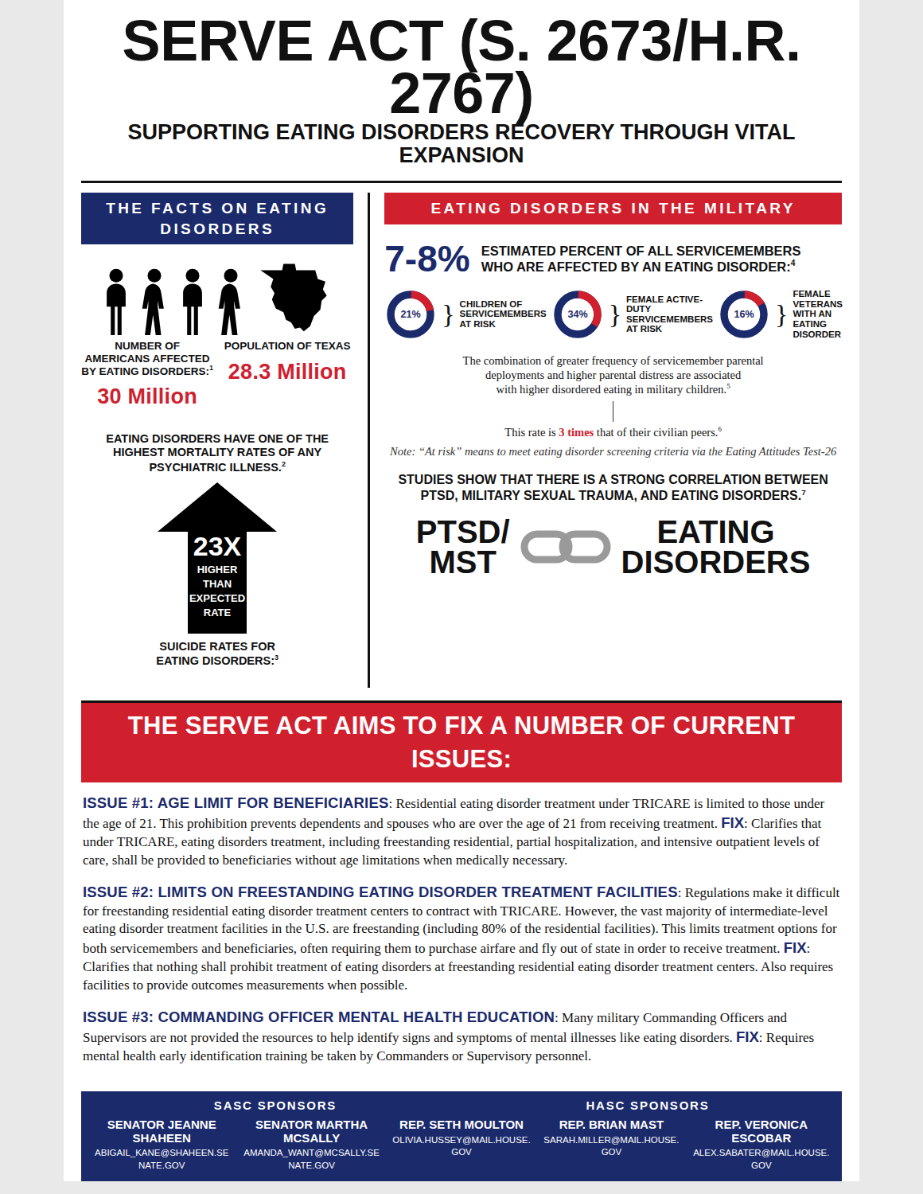SERVE ACT (S. 2673/H.R. 2767)
Supporting Eating Disorders Recovery through Vital Expansion
The Facts on Eating Disorders
Number of Americans affected
by eating disorders:1
30 Million
Population of Texas
28.3 Million
Eating disorders have one of the highest mortality rates of any psychiatric illness.2
23X HIGHER THAN EXPECTED RATE
Suicide rates for
eating disorders:3
Eating Disorders in the Military
7-8%
Estimated percent of all servicemembers
who are affected by an eating disorder:4
21% }
Children of
servicemembers
at risk
34% }
Female active-duty
servicemembers
at risk
16% }
Female veterans
with an eating
disorder
The combination of greater frequency of servicemember parental
deployments and higher parental distress are associated
with higher disordered eating in military children.5
This rate is 3 times that of their civilian peers.6
Note: “At risk” means to meet eating disorder screening criteria via the Eating Attitudes Test-26
Studies show that there is a strong correlation between
PTSD, military sexual trauma, and eating disorders.7
PTSD/
MST
Eating
Disorders
The SERVE Act aims to fix a number of current issues:
Issue #1: Age Limit for Beneficiaries
: Residential eating disorder treatment under TRICARE is limited to those under the age of 21. This prohibition prevents dependents and spouses who are over the age of 21 from receiving treatment.
Fix: Clarifies that under TRICARE, eating disorders treatment, including freestanding residential, partial hospitalization, and intensive outpatient levels of care, shall be provided to beneficiaries without age limitations when medically necessary.
Issue #2: Limits on Freestanding Eating Disorder Treatment Facilities
: Regulations make it difficult for freestanding residential eating disorder treatment centers to contract with TRICARE. However, the vast majority of intermediate-level eating disorder treatment facilities in the U.S. are freestanding (including 80% of the residential facilities). This limits treatment options for both servicemembers and beneficiaries, often requiring them to purchase airfare and fly out of state in order to receive treatment.
Fix: Clarifies that nothing shall prohibit treatment of eating disorders at freestanding residential eating disorder treatment centers. Also requires facilities to provide outcomes measurements when possible.
Issue #3: Commanding Officer Mental Health Education
: Many military Commanding Officers and Supervisors are not provided the resources to help identify signs and symptoms of mental illnesses like eating disorders.
Fix: Requires mental health early identification training be taken by Commanders or Supervisory personnel.
SASC Sponsors
HASC Sponsors
Senator Jeanne Shaheen
abigail_kane@shaheen.senate.gov
Senator Martha McSally
amanda_want@mcsally.senate.gov
Rep. Seth Moulton
olivia.hussey@mail.house.gov
Rep. Brian Mast
sarah.miller@mail.house.gov
Rep. Veronica Escobar
alex.sabater@mail.house.gov